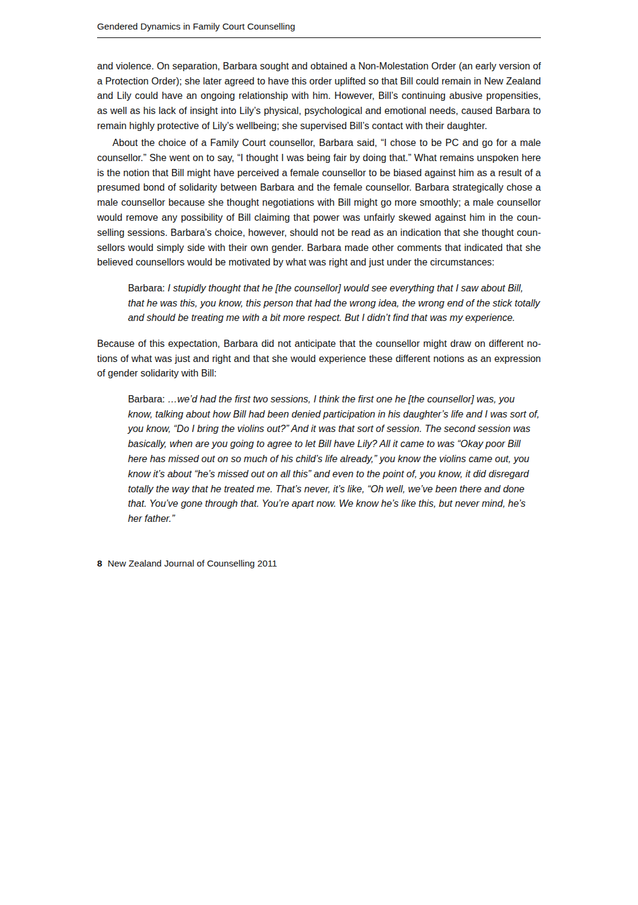Gendered Dynamics in Family Court Counselling
and violence. On separation, Barbara sought and obtained a Non-Molestation Order (an early version of a Protection Order); she later agreed to have this order uplifted so that Bill could remain in New Zealand and Lily could have an ongoing relationship with him. However, Bill’s continuing abusive propensities, as well as his lack of insight into Lily’s physical, psychological and emotional needs, caused Barbara to remain highly protective of Lily’s wellbeing; she supervised Bill’s contact with their daughter.
About the choice of a Family Court counsellor, Barbara said, “I chose to be PC and go for a male counsellor.” She went on to say, “I thought I was being fair by doing that.” What remains unspoken here is the notion that Bill might have perceived a female counsellor to be biased against him as a result of a presumed bond of solidarity between Barbara and the female counsellor. Barbara strategically chose a male counsellor because she thought negotiations with Bill might go more smoothly; a male counsellor would remove any possibility of Bill claiming that power was unfairly skewed against him in the counselling sessions. Barbara’s choice, however, should not be read as an indication that she thought counsellors would simply side with their own gender. Barbara made other comments that indicated that she believed counsellors would be motivated by what was right and just under the circumstances:
Barbara: I stupidly thought that he [the counsellor] would see everything that I saw about Bill, that he was this, you know, this person that had the wrong idea, the wrong end of the stick totally and should be treating me with a bit more respect. But I didn’t find that was my experience.
Because of this expectation, Barbara did not anticipate that the counsellor might draw on different notions of what was just and right and that she would experience these different notions as an expression of gender solidarity with Bill:
Barbara: …we’d had the first two sessions, I think the first one he [the counsellor] was, you know, talking about how Bill had been denied participation in his daughter’s life and I was sort of, you know, “Do I bring the violins out?” And it was that sort of session. The second session was basically, when are you going to agree to let Bill have Lily? All it came to was “Okay poor Bill here has missed out on so much of his child’s life already,” you know the violins came out, you know it’s about “he’s missed out on all this” and even to the point of, you know, it did disregard totally the way that he treated me. That’s never, it’s like, “Oh well, we’ve been there and done that. You’ve gone through that. You’re apart now. We know he’s like this, but never mind, he’s her father.”
8 New Zealand Journal of Counselling 2011